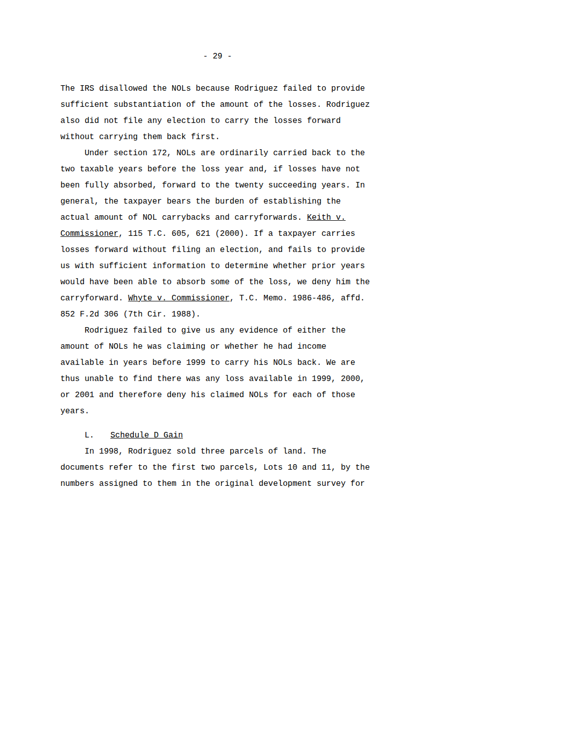- 29 -
The IRS disallowed the NOLs because Rodriguez failed to provide sufficient substantiation of the amount of the losses. Rodriguez also did not file any election to carry the losses forward without carrying them back first.
Under section 172, NOLs are ordinarily carried back to the two taxable years before the loss year and, if losses have not been fully absorbed, forward to the twenty succeeding years. In general, the taxpayer bears the burden of establishing the actual amount of NOL carrybacks and carryforwards. Keith v. Commissioner, 115 T.C. 605, 621 (2000). If a taxpayer carries losses forward without filing an election, and fails to provide us with sufficient information to determine whether prior years would have been able to absorb some of the loss, we deny him the carryforward. Whyte v. Commissioner, T.C. Memo. 1986-486, affd. 852 F.2d 306 (7th Cir. 1988).
Rodriguez failed to give us any evidence of either the amount of NOLs he was claiming or whether he had income available in years before 1999 to carry his NOLs back. We are thus unable to find there was any loss available in 1999, 2000, or 2001 and therefore deny his claimed NOLs for each of those years.
L. Schedule D Gain
In 1998, Rodriguez sold three parcels of land. The documents refer to the first two parcels, Lots 10 and 11, by the numbers assigned to them in the original development survey for